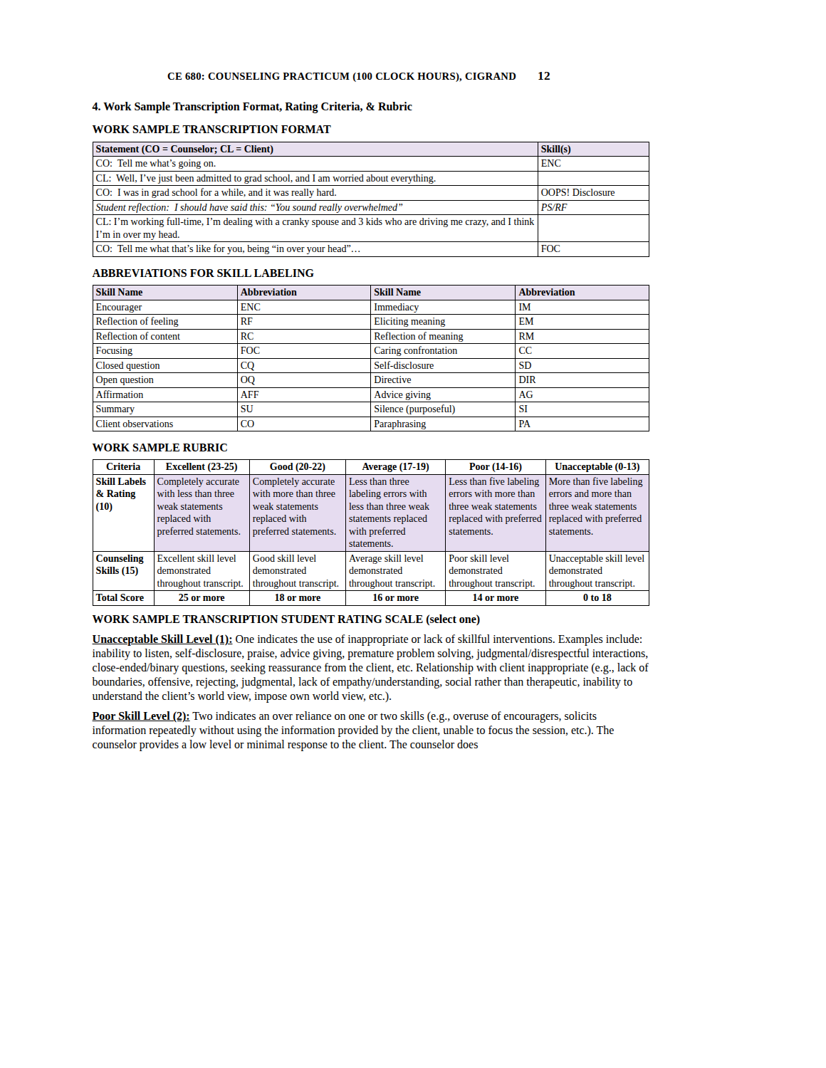CE 680: COUNSELING PRACTICUM (100 CLOCK HOURS), CIGRAND 12
4. Work Sample Transcription Format, Rating Criteria, & Rubric
WORK SAMPLE TRANSCRIPTION FORMAT
| Statement (CO = Counselor; CL = Client) | Skill(s) |
| --- | --- |
| CO: Tell me what’s going on. | ENC |
| CL: Well, I’ve just been admitted to grad school, and I am worried about everything. | |
| CO: I was in grad school for a while, and it was really hard. | OOPS! Disclosure |
| Student reflection: I should have said this: “You sound really overwhelmed” | PS/RF |
| CL: I’m working full-time, I’m dealing with a cranky spouse and 3 kids who are driving me crazy, and I think I’m in over my head. | |
| CO: Tell me what that’s like for you, being “in over your head”… | FOC |
ABBREVIATIONS FOR SKILL LABELING
| Skill Name | Abbreviation | Skill Name | Abbreviation |
| --- | --- | --- | --- |
| Encourager | ENC | Immediacy | IM |
| Reflection of feeling | RF | Eliciting meaning | EM |
| Reflection of content | RC | Reflection of meaning | RM |
| Focusing | FOC | Caring confrontation | CC |
| Closed question | CQ | Self-disclosure | SD |
| Open question | OQ | Directive | DIR |
| Affirmation | AFF | Advice giving | AG |
| Summary | SU | Silence (purposeful) | SI |
| Client observations | CO | Paraphrasing | PA |
WORK SAMPLE RUBRIC
| Criteria | Excellent (23-25) | Good (20-22) | Average (17-19) | Poor (14-16) | Unacceptable (0-13) |
| --- | --- | --- | --- | --- | --- |
| Skill Labels & Rating (10) | Completely accurate with less than three weak statements replaced with preferred statements. | Completely accurate with more than three weak statements replaced with preferred statements. | Less than three labeling errors with less than three weak statements replaced with preferred statements. | Less than five labeling errors with more than three weak statements replaced with preferred statements. | More than five labeling errors and more than three weak statements replaced with preferred statements. |
| Counseling Skills (15) | Excellent skill level demonstrated throughout transcript. | Good skill level demonstrated throughout transcript. | Average skill level demonstrated throughout transcript. | Poor skill level demonstrated throughout transcript. | Unacceptable skill level demonstrated throughout transcript. |
| Total Score | 25 or more | 18 or more | 16 or more | 14 or more | 0 to 18 |
WORK SAMPLE TRANSCRIPTION STUDENT RATING SCALE (select one)
Unacceptable Skill Level (1): One indicates the use of inappropriate or lack of skillful interventions. Examples include: inability to listen, self-disclosure, praise, advice giving, premature problem solving, judgmental/disrespectful interactions, close-ended/binary questions, seeking reassurance from the client, etc. Relationship with client inappropriate (e.g., lack of boundaries, offensive, rejecting, judgmental, lack of empathy/understanding, social rather than therapeutic, inability to understand the client’s world view, impose own world view, etc.).
Poor Skill Level (2): Two indicates an over reliance on one or two skills (e.g., overuse of encouragers, solicits information repeatedly without using the information provided by the client, unable to focus the session, etc.). The counselor provides a low level or minimal response to the client. The counselor does